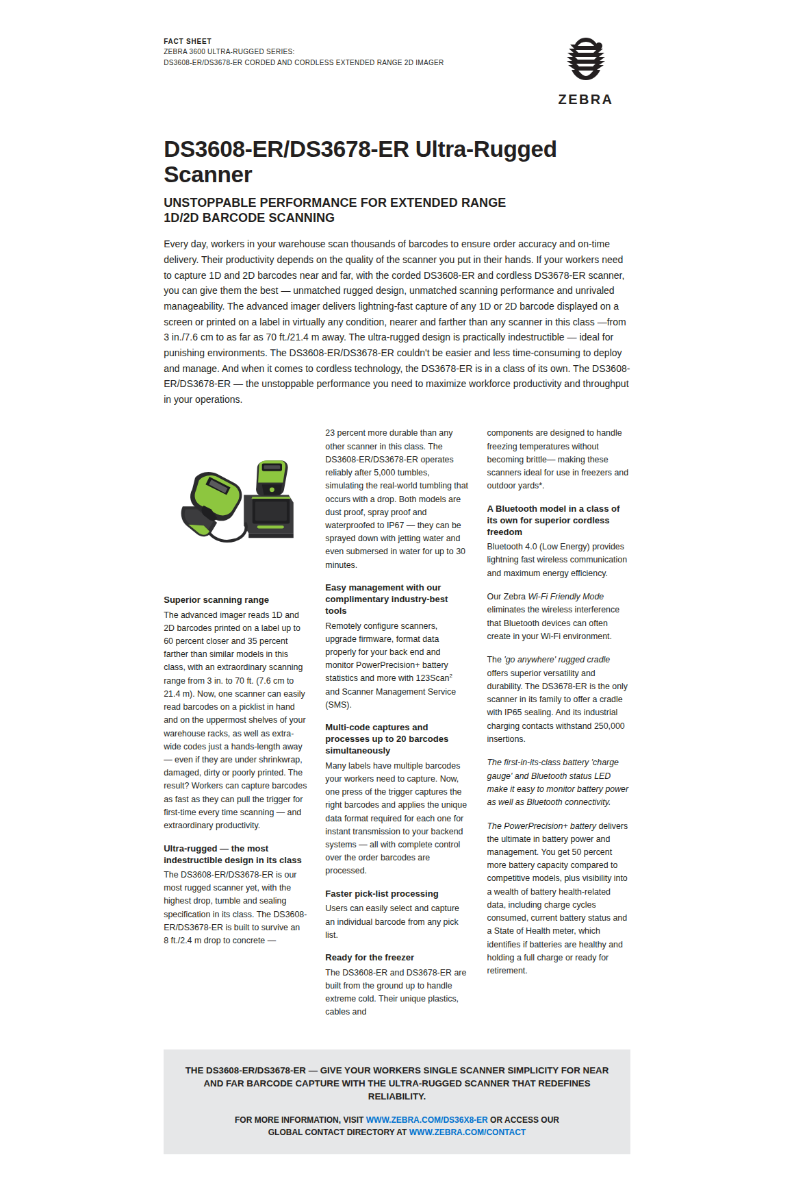FACT SHEET
ZEBRA 3600 ULTRA-RUGGED SERIES:
DS3608-ER/DS3678-ER CORDED AND CORDLESS EXTENDED RANGE 2D IMAGER
ZEBRA
DS3608-ER/DS3678-ER Ultra-Rugged Scanner
Unstoppable performance for extended range
1D/2D barcode scanning
Every day, workers in your warehouse scan thousands of barcodes to ensure order accuracy and on-time delivery. Their productivity depends on the quality of the scanner you put in their hands. If your workers need to capture 1D and 2D barcodes near and far, with the corded DS3608-ER and cordless DS3678-ER scanner, you can give them the best — unmatched rugged design, unmatched scanning performance and unrivaled manageability. The advanced imager delivers lightning-fast capture of any 1D or 2D barcode displayed on a screen or printed on a label in virtually any condition, nearer and farther than any scanner in this class —from 3 in./7.6 cm to as far as 70 ft./21.4 m away. The ultra-rugged design is practically indestructible — ideal for punishing environments. The DS3608-ER/DS3678-ER couldn't be easier and less time-consuming to deploy and manage. And when it comes to cordless technology, the DS3678-ER is in a class of its own. The DS3608-ER/DS3678-ER — the unstoppable performance you need to maximize workforce productivity and throughput in your operations.
Superior scanning range
The advanced imager reads 1D and 2D barcodes printed on a label up to 60 percent closer and 35 percent farther than similar models in this class, with an extraordinary scanning range from 3 in. to 70 ft. (7.6 cm to 21.4 m). Now, one scanner can easily read barcodes on a picklist in hand and on the uppermost shelves of your warehouse racks, as well as extra-wide codes just a hands-length away — even if they are under shrinkwrap, damaged, dirty or poorly printed. The result? Workers can capture barcodes as fast as they can pull the trigger for first-time every time scanning — and extraordinary productivity.
Ultra-rugged — the most indestructible design in its class
The DS3608-ER/DS3678-ER is our most rugged scanner yet, with the highest drop, tumble and sealing specification in its class. The DS3608-ER/DS3678-ER is built to survive an 8 ft./2.4 m drop to concrete —
23 percent more durable than any other scanner in this class. The DS3608-ER/DS3678-ER operates reliably after 5,000 tumbles, simulating the real-world tumbling that occurs with a drop. Both models are dust proof, spray proof and waterproofed to IP67 — they can be sprayed down with jetting water and even submersed in water for up to 30 minutes.
Easy management with our complimentary industry-best tools
Remotely configure scanners, upgrade firmware, format data properly for your back end and monitor PowerPrecision+ battery statistics and more with 123Scan2 and Scanner Management Service (SMS).
Multi-code captures and processes up to 20 barcodes simultaneously
Many labels have multiple barcodes your workers need to capture. Now, one press of the trigger captures the right barcodes and applies the unique data format required for each one for instant transmission to your backend systems — all with complete control over the order barcodes are processed.
Faster pick-list processing
Users can easily select and capture an individual barcode from any pick list.
Ready for the freezer
The DS3608-ER and DS3678-ER are built from the ground up to handle extreme cold. Their unique plastics, cables and
components are designed to handle freezing temperatures without becoming brittle— making these scanners ideal for use in freezers and outdoor yards*.
A Bluetooth model in a class of its own for superior cordless freedom
Bluetooth 4.0 (Low Energy) provides lightning fast wireless communication and maximum energy efficiency.
Our Zebra Wi-Fi Friendly Mode eliminates the wireless interference that Bluetooth devices can often create in your Wi-Fi environment.
The 'go anywhere' rugged cradle offers superior versatility and durability. The DS3678-ER is the only scanner in its family to offer a cradle with IP65 sealing. And its industrial charging contacts withstand 250,000 insertions.
The first-in-its-class battery 'charge gauge' and Bluetooth status LED make it easy to monitor battery power as well as Bluetooth connectivity.
The PowerPrecision+ battery delivers the ultimate in battery power and management. You get 50 percent more battery capacity compared to competitive models, plus visibility into a wealth of battery health-related data, including charge cycles consumed, current battery status and a State of Health meter, which identifies if batteries are healthy and holding a full charge or ready for retirement.
The DS3608-ER/DS3678-ER — give your workers single scanner simplicity for near and far barcode capture with the ultra-rugged scanner that redefines reliability.
For more information, visit WWW.ZEBRA.COM/DS36X8-ER or access our
global contact directory at WWW.ZEBRA.COM/CONTACT